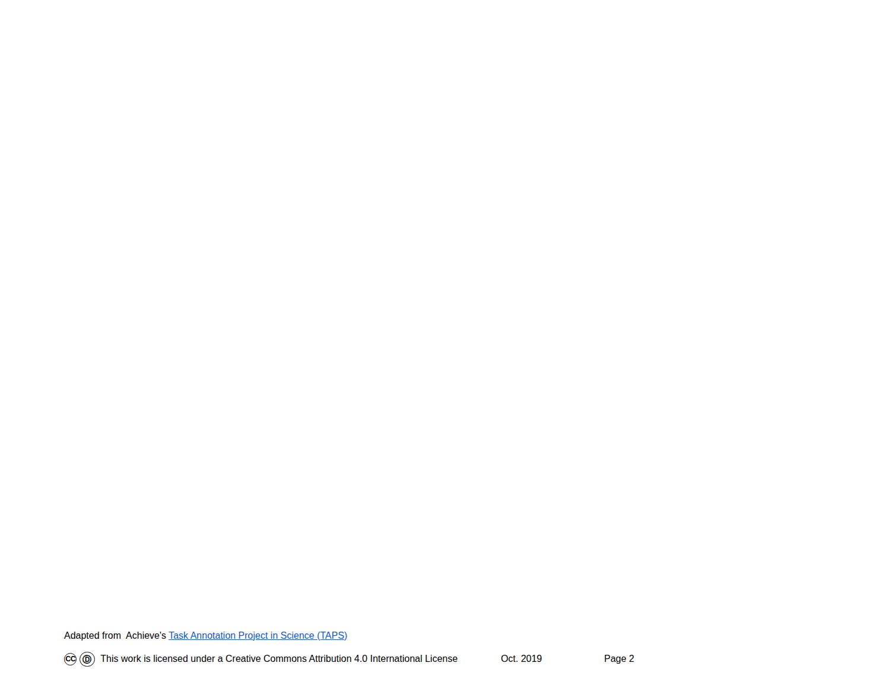Adapted from Achieve's Task Annotation Project in Science (TAPS)
CC Ⓓ This work is licensed under a Creative Commons Attribution 4.0 International License Oct. 2019 Page 2